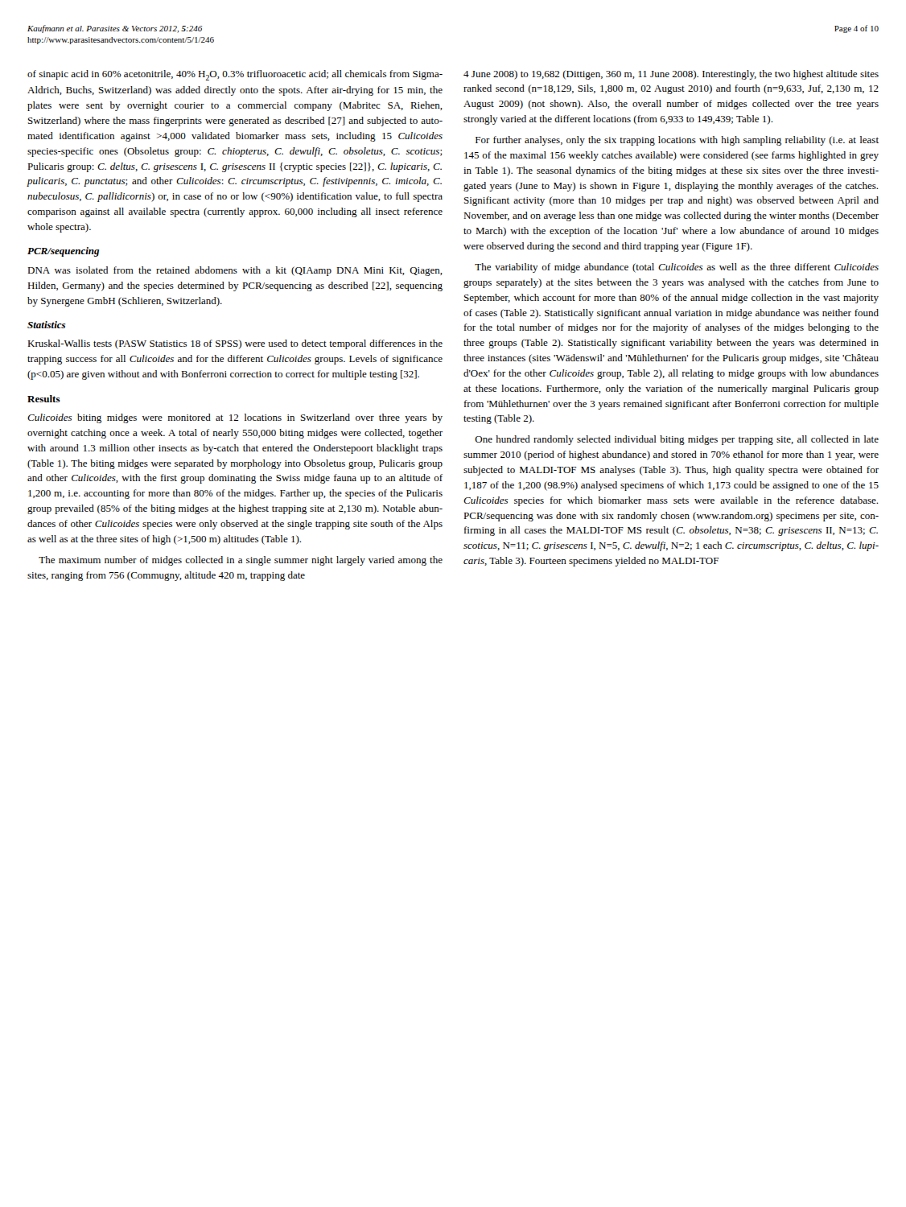Kaufmann et al. Parasites & Vectors 2012, 5:246
http://www.parasitesandvectors.com/content/5/1/246
Page 4 of 10
of sinapic acid in 60% acetonitrile, 40% H2O, 0.3% trifluoroacetic acid; all chemicals from Sigma-Aldrich, Buchs, Switzerland) was added directly onto the spots. After air-drying for 15 min, the plates were sent by overnight courier to a commercial company (Mabritec SA, Riehen, Switzerland) where the mass fingerprints were generated as described [27] and subjected to automated identification against >4,000 validated biomarker mass sets, including 15 Culicoides species-specific ones (Obsoletus group: C. chiopterus, C. dewulfi, C. obsoletus, C. scoticus; Pulicaris group: C. deltus, C. grisescens I, C. grisescens II {cryptic species [22]}, C. lupicaris, C. pulicaris, C. punctatus; and other Culicoides: C. circumscriptus, C. festivipennis, C. imicola, C. nubeculosus, C. pallidicornis) or, in case of no or low (<90%) identification value, to full spectra comparison against all available spectra (currently approx. 60,000 including all insect reference whole spectra).
PCR/sequencing
DNA was isolated from the retained abdomens with a kit (QIAamp DNA Mini Kit, Qiagen, Hilden, Germany) and the species determined by PCR/sequencing as described [22], sequencing by Synergene GmbH (Schlieren, Switzerland).
Statistics
Kruskal-Wallis tests (PASW Statistics 18 of SPSS) were used to detect temporal differences in the trapping success for all Culicoides and for the different Culicoides groups. Levels of significance (p<0.05) are given without and with Bonferroni correction to correct for multiple testing [32].
Results
Culicoides biting midges were monitored at 12 locations in Switzerland over three years by overnight catching once a week. A total of nearly 550,000 biting midges were collected, together with around 1.3 million other insects as by-catch that entered the Onderstepoort blacklight traps (Table 1). The biting midges were separated by morphology into Obsoletus group, Pulicaris group and other Culicoides, with the first group dominating the Swiss midge fauna up to an altitude of 1,200 m, i.e. accounting for more than 80% of the midges. Farther up, the species of the Pulicaris group prevailed (85% of the biting midges at the highest trapping site at 2,130 m). Notable abundances of other Culicoides species were only observed at the single trapping site south of the Alps as well as at the three sites of high (>1,500 m) altitudes (Table 1).
The maximum number of midges collected in a single summer night largely varied among the sites, ranging from 756 (Commugny, altitude 420 m, trapping date
4 June 2008) to 19,682 (Dittigen, 360 m, 11 June 2008). Interestingly, the two highest altitude sites ranked second (n=18,129, Sils, 1,800 m, 02 August 2010) and fourth (n=9,633, Juf, 2,130 m, 12 August 2009) (not shown). Also, the overall number of midges collected over the tree years strongly varied at the different locations (from 6,933 to 149,439; Table 1).
For further analyses, only the six trapping locations with high sampling reliability (i.e. at least 145 of the maximal 156 weekly catches available) were considered (see farms highlighted in grey in Table 1). The seasonal dynamics of the biting midges at these six sites over the three investigated years (June to May) is shown in Figure 1, displaying the monthly averages of the catches. Significant activity (more than 10 midges per trap and night) was observed between April and November, and on average less than one midge was collected during the winter months (December to March) with the exception of the location 'Juf' where a low abundance of around 10 midges were observed during the second and third trapping year (Figure 1F).
The variability of midge abundance (total Culicoides as well as the three different Culicoides groups separately) at the sites between the 3 years was analysed with the catches from June to September, which account for more than 80% of the annual midge collection in the vast majority of cases (Table 2). Statistically significant annual variation in midge abundance was neither found for the total number of midges nor for the majority of analyses of the midges belonging to the three groups (Table 2). Statistically significant variability between the years was determined in three instances (sites 'Wädenswil' and 'Mühlethurnen' for the Pulicaris group midges, site 'Château d'Oex' for the other Culicoides group, Table 2), all relating to midge groups with low abundances at these locations. Furthermore, only the variation of the numerically marginal Pulicaris group from 'Mühlethurnen' over the 3 years remained significant after Bonferroni correction for multiple testing (Table 2).
One hundred randomly selected individual biting midges per trapping site, all collected in late summer 2010 (period of highest abundance) and stored in 70% ethanol for more than 1 year, were subjected to MALDI-TOF MS analyses (Table 3). Thus, high quality spectra were obtained for 1,187 of the 1,200 (98.9%) analysed specimens of which 1,173 could be assigned to one of the 15 Culicoides species for which biomarker mass sets were available in the reference database. PCR/sequencing was done with six randomly chosen (www.random.org) specimens per site, confirming in all cases the MALDI-TOF MS result (C. obsoletus, N=38; C. grisescens II, N=13; C. scoticus, N=11; C. grisescens I, N=5, C. dewulfi, N=2; 1 each C. circumscriptus, C. deltus, C. lupicaris, Table 3). Fourteen specimens yielded no MALDI-TOF